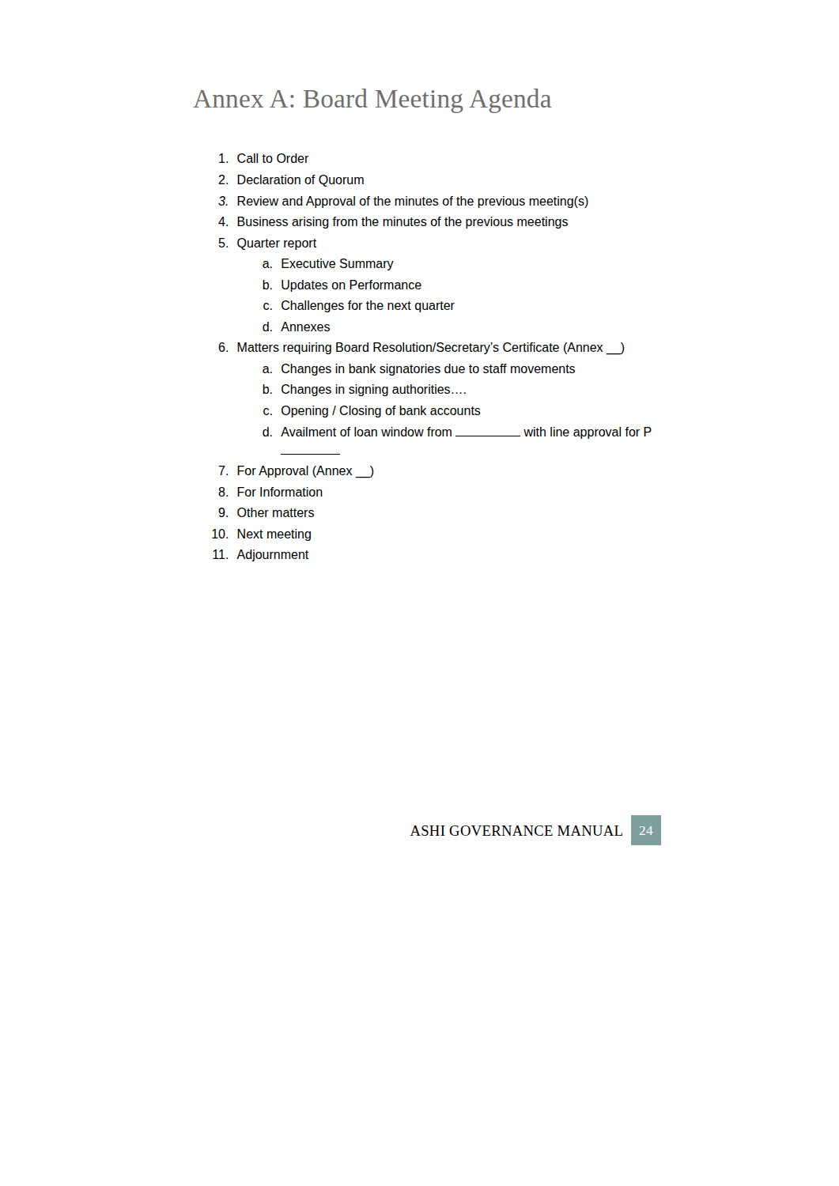Annex A: Board Meeting Agenda
Call to Order
Declaration of Quorum
Review and Approval of the minutes of the previous meeting(s)
Business arising from the minutes of the previous meetings
Quarter report
Executive Summary
Updates on Performance
Challenges for the next quarter
Annexes
Matters requiring Board Resolution/Secretary’s Certificate (Annex __)
Changes in bank signatories due to staff movements
Changes in signing authorities….
Opening / Closing of bank accounts
Availment of loan window from with line approval for P
For Approval (Annex __)
For Information
Other matters
Next meeting
Adjournment
ASHI GOVERNANCE MANUAL
24